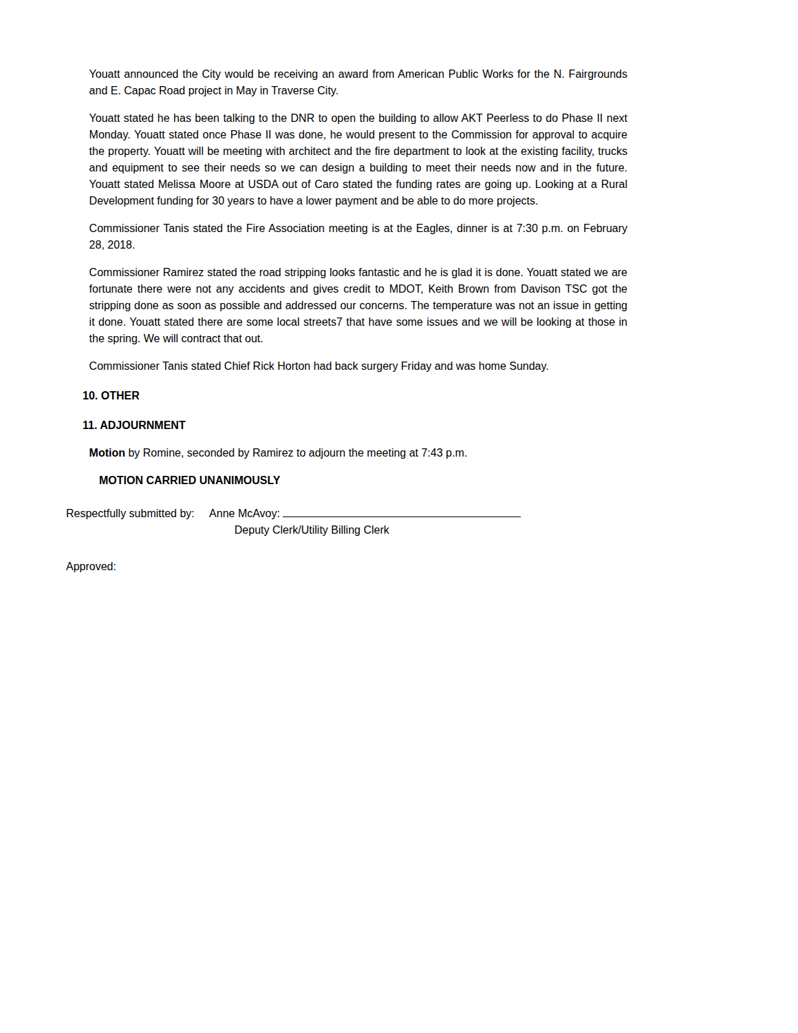Youatt announced the City would be receiving an award from American Public Works for the N. Fairgrounds and E. Capac Road project in May in Traverse City.
Youatt stated he has been talking to the DNR to open the building to allow AKT Peerless to do Phase II next Monday. Youatt stated once Phase II was done, he would present to the Commission for approval to acquire the property. Youatt will be meeting with architect and the fire department to look at the existing facility, trucks and equipment to see their needs so we can design a building to meet their needs now and in the future. Youatt stated Melissa Moore at USDA out of Caro stated the funding rates are going up. Looking at a Rural Development funding for 30 years to have a lower payment and be able to do more projects.
Commissioner Tanis stated the Fire Association meeting is at the Eagles, dinner is at 7:30 p.m. on February 28, 2018.
Commissioner Ramirez stated the road stripping looks fantastic and he is glad it is done. Youatt stated we are fortunate there were not any accidents and gives credit to MDOT, Keith Brown from Davison TSC got the stripping done as soon as possible and addressed our concerns. The temperature was not an issue in getting it done. Youatt stated there are some local streets7 that have some issues and we will be looking at those in the spring. We will contract that out.
Commissioner Tanis stated Chief Rick Horton had back surgery Friday and was home Sunday.
10. OTHER
11. ADJOURNMENT
Motion by Romine, seconded by Ramirez to adjourn the meeting at 7:43 p.m.
MOTION CARRIED UNANIMOUSLY
Respectfully submitted by: Anne McAvoy:
Deputy Clerk/Utility Billing Clerk
Approved: